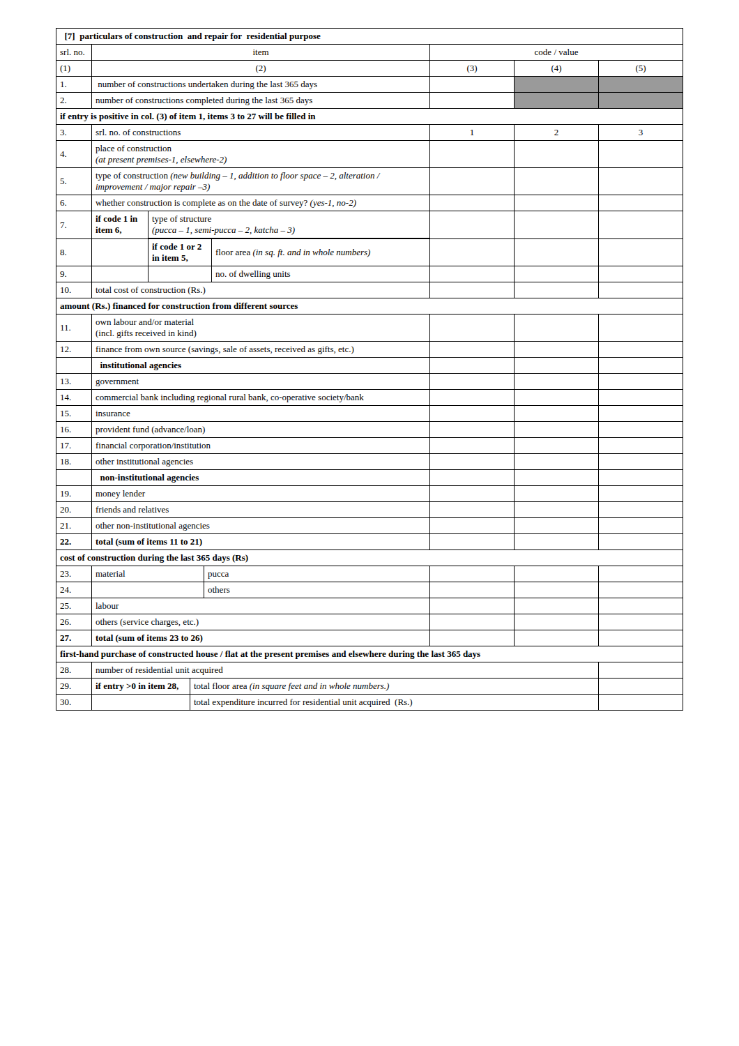| [7] particulars of construction and repair for residential purpose |
| srl. no. | item | code / value |
| (1) | (2) | (3) | (4) | (5) |
| 1. | number of constructions undertaken during the last 365 days | | | |
| 2. | number of constructions completed during the last 365 days | | | |
| if entry is positive in col. (3) of item 1, items 3 to 27 will be filled in |
| 3. | srl. no. of constructions | 1 | 2 | 3 |
| 4. | place of construction (at present premises-1, elsewhere-2) | | | |
| 5. | type of construction (new building – 1, addition to floor space – 2, alteration / improvement / major repair –3) | | | |
| 6. | whether construction is complete as on the date of survey? (yes-1, no-2) | | | |
| 7. | / if code 1 in item 6, / type of structure (pucca – 1, semi-pucca – 2, katcha – 3) / | | | |
| 8. | / / if code 1 or 2 in item 5, / floor area (in sq. ft. and in whole numbers) / | | | |
| 9. | / / / no. of dwelling units / | | | |
| 10. | total cost of construction (Rs.) | | | |
| amount (Rs.) financed for construction from different sources |
| 11. | own labour and/or material (incl. gifts received in kind) | | | |
| 12. | finance from own source (savings, sale of assets, received as gifts, etc.) | | | |
| | institutional agencies | | | |
| 13. | government | | | |
| 14. | commercial bank including regional rural bank, co-operative society/bank | | | |
| 15. | insurance | | | |
| 16. | provident fund (advance/loan) | | | |
| 17. | financial corporation/institution | | | |
| 18. | other institutional agencies | | | |
| | non-institutional agencies | | | |
| 19. | money lender | | | |
| 20. | friends and relatives | | | |
| 21. | other non-institutional agencies | | | |
| 22. | total (sum of items 11 to 21) | | | |
| cost of construction during the last 365 days (Rs) |
| 23. | / material / pucca / | | | |
| 24. | / / others / | | | |
| 25. | labour | | | |
| 26. | others (service charges, etc.) | | | |
| 27. | total (sum of items 23 to 26) | | | |
| first-hand purchase of constructed house / flat at the present premises and elsewhere during the last 365 days |
| 28. | number of residential unit acquired | |
| 29. | / if entry >0 in item 28, / total floor area (in square feet and in whole numbers.) / | |
| 30. | / / total expenditure incurred for residential unit acquired (Rs.) / | |